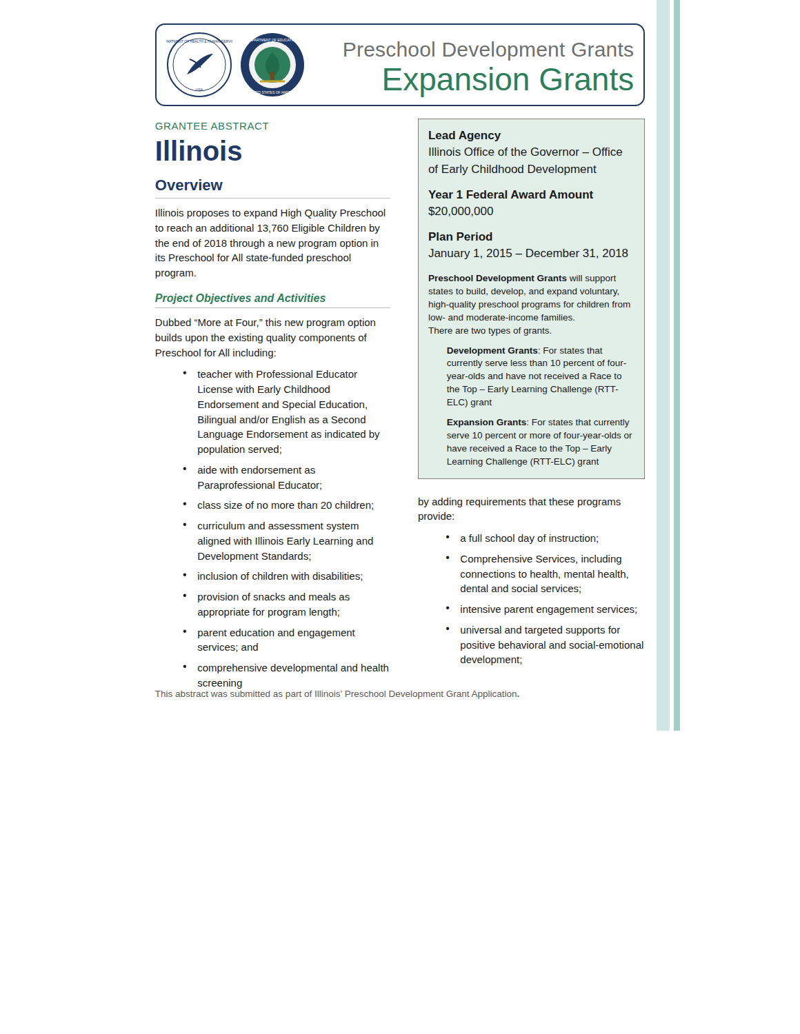DEPARTMENT OF HEALTH & HUMAN SERVICES USA DEPARTMENT OF EDUCATION UNITED STATES OF AMERICA
Preschool Development Grants
Expansion Grants
GRANTEE ABSTRACT
Illinois
Overview
Illinois proposes to expand High Quality Preschool to reach an additional 13,760 Eligible Children by the end of 2018 through a new program option in its Preschool for All state-funded preschool program.
Project Objectives and Activities
Dubbed “More at Four,” this new program option builds upon the existing quality components of Preschool for All including:
teacher with Professional Educator License with Early Childhood Endorsement and Special Education, Bilingual and/or English as a Second Language Endorsement as indicated by population served;
aide with endorsement as Paraprofessional Educator;
class size of no more than 20 children;
curriculum and assessment system aligned with Illinois Early Learning and Development Standards;
inclusion of children with disabilities;
provision of snacks and meals as appropriate for program length;
parent education and engagement services; and
comprehensive developmental and health screening
Lead Agency
Illinois Office of the Governor – Office of Early Childhood Development
Year 1 Federal Award Amount
$20,000,000
Plan Period
January 1, 2015 – December 31, 2018
Preschool Development Grants will support states to build, develop, and expand voluntary, high-quality preschool programs for children from low- and moderate-income families.
There are two types of grants.
Development Grants: For states that currently serve less than 10 percent of four-year-olds and have not received a Race to the Top – Early Learning Challenge (RTT-ELC) grant
Expansion Grants: For states that currently serve 10 percent or more of four-year-olds or have received a Race to the Top – Early Learning Challenge (RTT-ELC) grant
by adding requirements that these programs provide:
a full school day of instruction;
Comprehensive Services, including connections to health, mental health, dental and social services;
intensive parent engagement services;
universal and targeted supports for positive behavioral and social-emotional development;
This abstract was submitted as part of Illinois’ Preschool Development Grant Application.